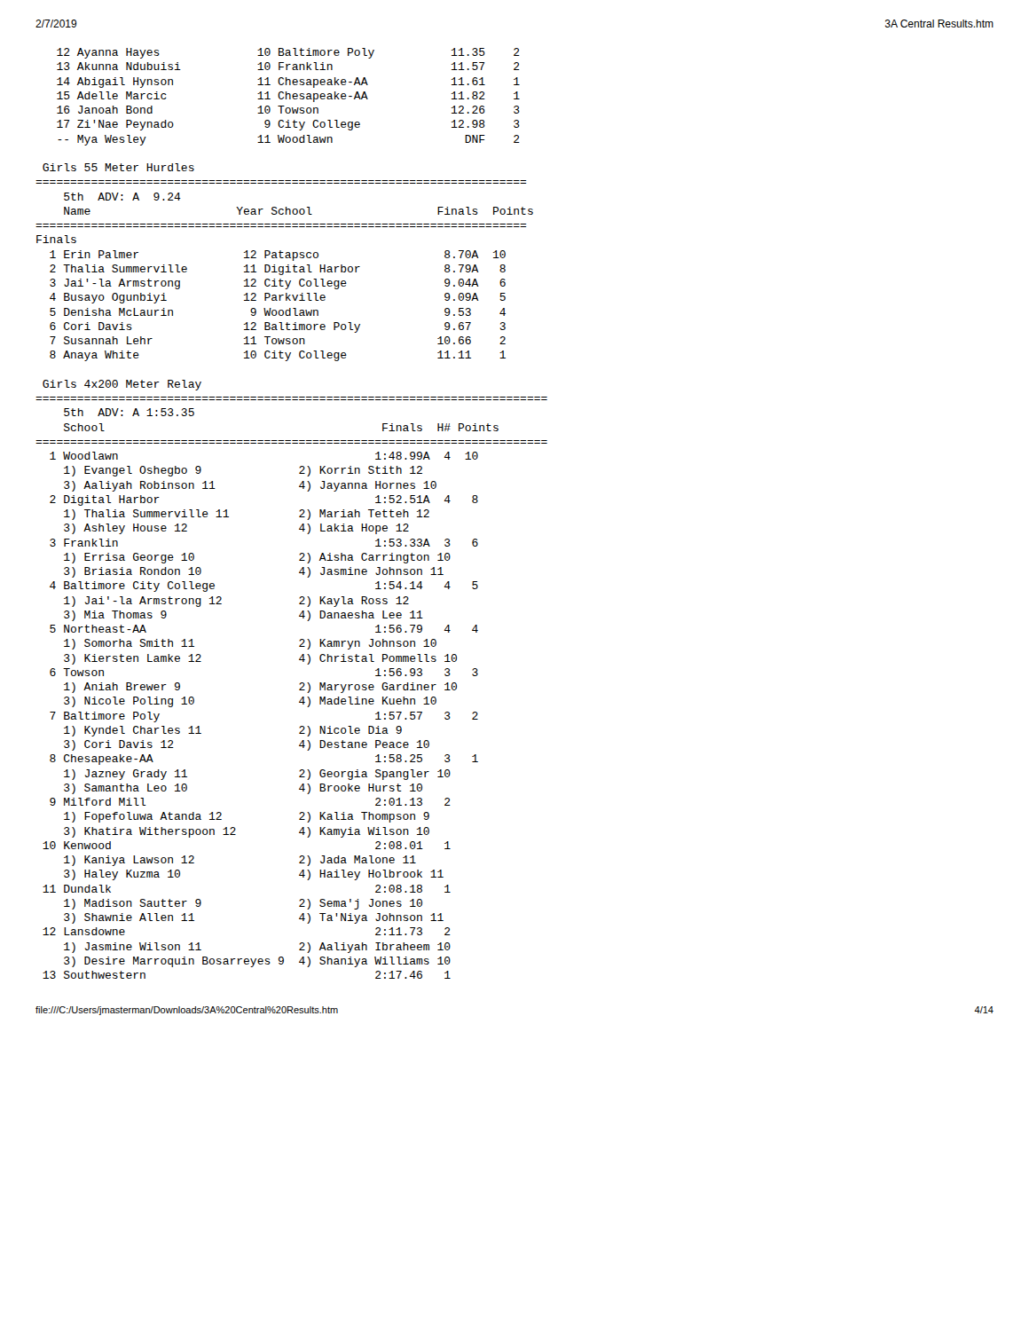2/7/2019 3A Central Results.htm
   12 Ayanna Hayes              10 Baltimore Poly           11.35    2
   13 Akunna Ndubuisi           10 Franklin                 11.57    2
   14 Abigail Hynson            11 Chesapeake-AA            11.61    1
   15 Adelle Marcic             11 Chesapeake-AA            11.82    1
   16 Janoah Bond               10 Towson                   12.26    3
   17 Zi'Nae Peynado             9 City College             12.98    3
   -- Mya Wesley                11 Woodlawn                   DNF    2

 Girls 55 Meter Hurdles
=======================================================================
    5th  ADV: A  9.24
    Name                     Year School                  Finals  Points
=======================================================================
Finals
  1 Erin Palmer               12 Patapsco                  8.70A  10
  2 Thalia Summerville        11 Digital Harbor            8.79A   8
  3 Jai'-la Armstrong         12 City College              9.04A   6
  4 Busayo Ogunbiyi           12 Parkville                 9.09A   5
  5 Denisha McLaurin           9 Woodlawn                  9.53    4
  6 Cori Davis                12 Baltimore Poly            9.67    3
  7 Susannah Lehr             11 Towson                   10.66    2
  8 Anaya White               10 City College             11.11    1

 Girls 4x200 Meter Relay
==========================================================================
    5th  ADV: A 1:53.35
    School                                        Finals  H# Points
==========================================================================
  1 Woodlawn                                     1:48.99A  4  10
    1) Evangel Oshegbo 9              2) Korrin Stith 12
    3) Aaliyah Robinson 11            4) Jayanna Hornes 10
  2 Digital Harbor                               1:52.51A  4   8
    1) Thalia Summerville 11          2) Mariah Tetteh 12
    3) Ashley House 12                4) Lakia Hope 12
  3 Franklin                                     1:53.33A  3   6
    1) Errisa George 10               2) Aisha Carrington 10
    3) Briasia Rondon 10              4) Jasmine Johnson 11
  4 Baltimore City College                       1:54.14   4   5
    1) Jai'-la Armstrong 12           2) Kayla Ross 12
    3) Mia Thomas 9                   4) Danaesha Lee 11
  5 Northeast-AA                                 1:56.79   4   4
    1) Somorha Smith 11               2) Kamryn Johnson 10
    3) Kiersten Lamke 12              4) Christal Pommells 10
  6 Towson                                       1:56.93   3   3
    1) Aniah Brewer 9                 2) Maryrose Gardiner 10
    3) Nicole Poling 10               4) Madeline Kuehn 10
  7 Baltimore Poly                               1:57.57   3   2
    1) Kyndel Charles 11              2) Nicole Dia 9
    3) Cori Davis 12                  4) Destane Peace 10
  8 Chesapeake-AA                                1:58.25   3   1
    1) Jazney Grady 11                2) Georgia Spangler 10
    3) Samantha Leo 10                4) Brooke Hurst 10
  9 Milford Mill                                 2:01.13   2
    1) Fopefoluwa Atanda 12           2) Kalia Thompson 9
    3) Khatira Witherspoon 12         4) Kamyia Wilson 10
 10 Kenwood                                      2:08.01   1
    1) Kaniya Lawson 12               2) Jada Malone 11
    3) Haley Kuzma 10                 4) Hailey Holbrook 11
 11 Dundalk                                      2:08.18   1
    1) Madison Sautter 9              2) Sema'j Jones 10
    3) Shawnie Allen 11               4) Ta'Niya Johnson 11
 12 Lansdowne                                    2:11.73   2
    1) Jasmine Wilson 11              2) Aaliyah Ibraheem 10
    3) Desire Marroquin Bosarreyes 9  4) Shaniya Williams 10
 13 Southwestern                                 2:17.46   1
file:///C:/Users/jmasterman/Downloads/3A%20Central%20Results.htm 4/14